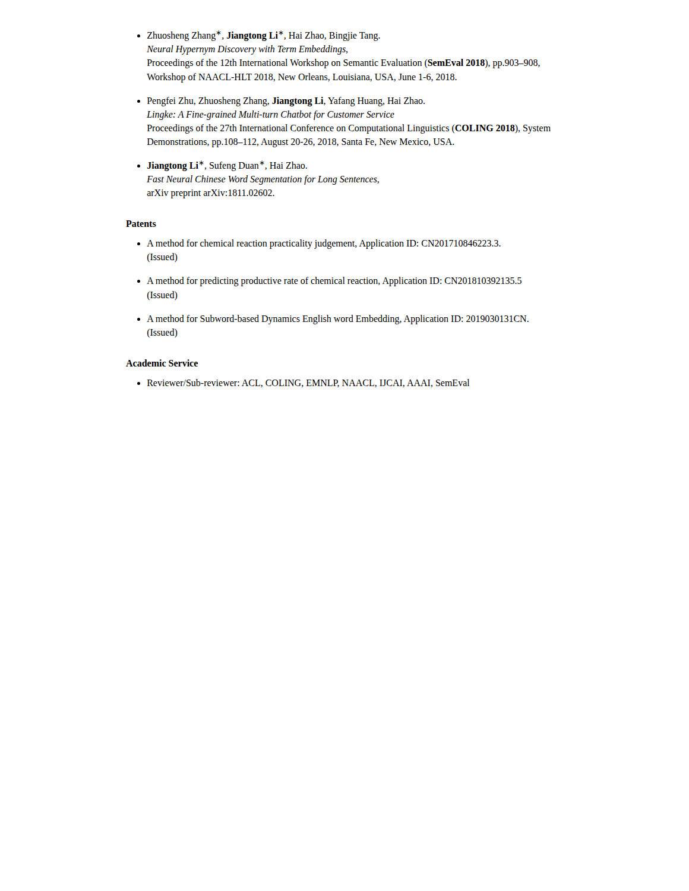Zhuosheng Zhang∗, Jiangtong Li∗, Hai Zhao, Bingjie Tang. Neural Hypernym Discovery with Term Embeddings, Proceedings of the 12th International Workshop on Semantic Evaluation (SemEval 2018), pp.903–908, Workshop of NAACL-HLT 2018, New Orleans, Louisiana, USA, June 1-6, 2018.
Pengfei Zhu, Zhuosheng Zhang, Jiangtong Li, Yafang Huang, Hai Zhao. Lingke: A Fine-grained Multi-turn Chatbot for Customer Service Proceedings of the 27th International Conference on Computational Linguistics (COLING 2018), System Demonstrations, pp.108–112, August 20-26, 2018, Santa Fe, New Mexico, USA.
Jiangtong Li∗, Sufeng Duan∗, Hai Zhao. Fast Neural Chinese Word Segmentation for Long Sentences, arXiv preprint arXiv:1811.02602.
Patents
A method for chemical reaction practicality judgement, Application ID: CN201710846223.3. (Issued)
A method for predicting productive rate of chemical reaction, Application ID: CN201810392135.5 (Issued)
A method for Subword-based Dynamics English word Embedding, Application ID: 2019030131CN. (Issued)
Academic Service
Reviewer/Sub-reviewer: ACL, COLING, EMNLP, NAACL, IJCAI, AAAI, SemEval